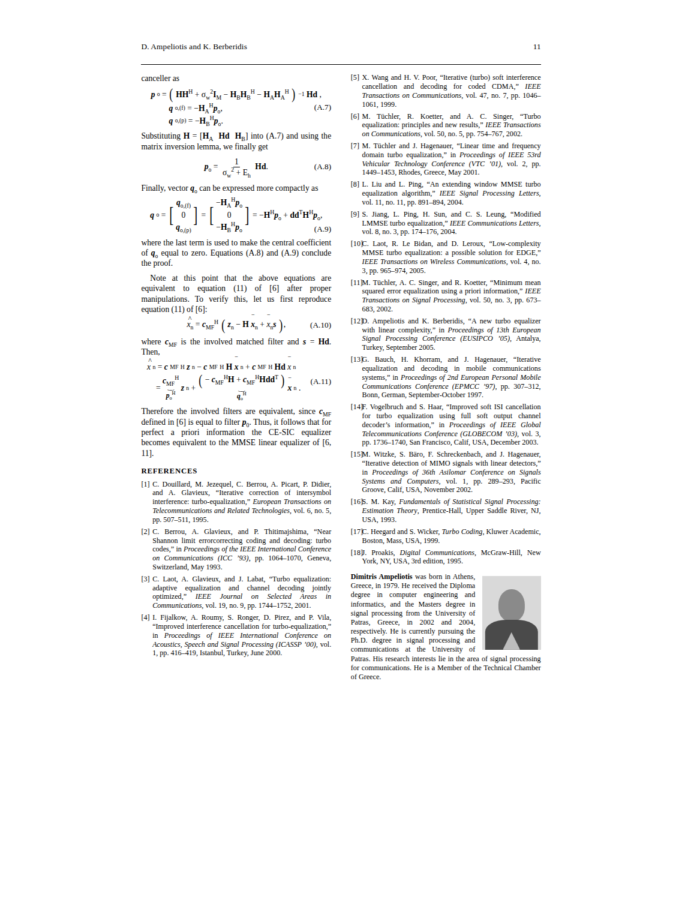D. Ampeliotis and K. Berberidis
11
canceller as
po = ( HHH + σw2IM − HBHBH − HAHAH )−1Hd, qo,(f) = −HAHpo, qo,(p) = −HBHpo. (A.7)
Substituting H = [HA Hd HB] into (A.7) and using the matrix inversion lemma, we finally get
po = 1 σw2 + Eh Hd. (A.8)
Finally, vector qo can be expressed more compactly as
qo = [ qo,(f) 0 qo,(p) ] = [ −HAHpo 0 −HBHpo ] = −HHpo + ddTHHpo, (A.9)
where the last term is used to make the central coefficient of qo equal to zero. Equations (A.8) and (A.9) conclude the proof.
Note at this point that the above equations are equivalent to equation (11) of [6] after proper manipulations. To verify this, let us first reproduce equation (11) of [6]:
^ x n = cMFH ( zn − H ‾ x n + ‾ x ns ), (A.10)
where cMF is the involved matched filter and s = Hd. Then,
^ x n = cMFHzn − cMFHH ‾ x n + cMFHHd ‾ x n = cMFH ⏟ poH zn + ( − cMFHH + cMFHHddT ) ⏟ qoH ‾ x n. (A.11)
Therefore the involved filters are equivalent, since cMF defined in [6] is equal to filter p0. Thus, it follows that for perfect a priori information the CE-SIC equalizer becomes equivalent to the MMSE linear equalizer of [6, 11].
REFERENCES
[1] C. Douillard, M. Jezequel, C. Berrou, A. Picart, P. Didier, and A. Glavieux, “Iterative correction of intersymbol interference: turbo-equalization,” European Transactions on Telecommunications and Related Technologies, vol. 6, no. 5, pp. 507–511, 1995.
[2] C. Berrou, A. Glavieux, and P. Thitimajshima, “Near Shannon limit errorcorrecting coding and decoding: turbo codes,” in Proceedings of the IEEE International Conference on Communications (ICC ’93), pp. 1064–1070, Geneva, Switzerland, May 1993.
[3] C. Laot, A. Glavieux, and J. Labat, “Turbo equalization: adaptive equalization and channel decoding jointly optimized,” IEEE Journal on Selected Areas in Communications, vol. 19, no. 9, pp. 1744–1752, 2001.
[4] I. Fijalkow, A. Roumy, S. Ronger, D. Pirez, and P. Vila, “Improved interference cancellation for turbo-equalization,” in Proceedings of IEEE International Conference on Acoustics, Speech and Signal Processing (ICASSP ’00), vol. 1, pp. 416–419, Istanbul, Turkey, June 2000.
[5] X. Wang and H. V. Poor, “Iterative (turbo) soft interference cancellation and decoding for coded CDMA,” IEEE Transactions on Communications, vol. 47, no. 7, pp. 1046–1061, 1999.
[6] M. Tüchler, R. Koetter, and A. C. Singer, “Turbo equalization: principles and new results,” IEEE Transactions on Communications, vol. 50, no. 5, pp. 754–767, 2002.
[7] M. Tüchler and J. Hagenauer, “Linear time and frequency domain turbo equalization,” in Proceedings of IEEE 53rd Vehicular Technology Conference (VTC ’01), vol. 2, pp. 1449–1453, Rhodes, Greece, May 2001.
[8] L. Liu and L. Ping, “An extending window MMSE turbo equalization algorithm,” IEEE Signal Processing Letters, vol. 11, no. 11, pp. 891–894, 2004.
[9] S. Jiang, L. Ping, H. Sun, and C. S. Leung, “Modified LMMSE turbo equalization,” IEEE Communications Letters, vol. 8, no. 3, pp. 174–176, 2004.
[10] C. Laot, R. Le Bidan, and D. Leroux, “Low-complexity MMSE turbo equalization: a possible solution for EDGE,” IEEE Transactions on Wireless Communications, vol. 4, no. 3, pp. 965–974, 2005.
[11] M. Tüchler, A. C. Singer, and R. Koetter, “Minimum mean squared error equalization using a priori information,” IEEE Transactions on Signal Processing, vol. 50, no. 3, pp. 673–683, 2002.
[12] D. Ampeliotis and K. Berberidis, “A new turbo equalizer with linear complexity,” in Proceedings of 13th European Signal Processing Conference (EUSIPCO ’05), Antalya, Turkey, September 2005.
[13] G. Bauch, H. Khorram, and J. Hagenauer, “Iterative equalization and decoding in mobile communications systems,” in Proceedings of 2nd European Personal Mobile Communications Conference (EPMCC ’97), pp. 307–312, Bonn, German, September-October 1997.
[14] F. Vogelbruch and S. Haar, “Improved soft ISI cancellation for turbo equalization using full soft output channel decoder’s information,” in Proceedings of IEEE Global Telecommunications Conference (GLOBECOM ’03), vol. 3, pp. 1736–1740, San Francisco, Calif, USA, December 2003.
[15] M. Witzke, S. Bäro, F. Schreckenbach, and J. Hagenauer, “Iterative detection of MIMO signals with linear detectors,” in Proceedings of 36th Asilomar Conference on Signals Systems and Computers, vol. 1, pp. 289–293, Pacific Groove, Calif, USA, November 2002.
[16] S. M. Kay, Fundamentals of Statistical Signal Processing: Estimation Theory, Prentice-Hall, Upper Saddle River, NJ, USA, 1993.
[17] C. Heegard and S. Wicker, Turbo Coding, Kluwer Academic, Boston, Mass, USA, 1999.
[18] J. Proakis, Digital Communications, McGraw-Hill, New York, NY, USA, 3rd edition, 1995.
Dimitris Ampeliotis was born in Athens, Greece, in 1979. He received the Diploma degree in computer engineering and informatics, and the Masters degree in signal processing from the University of Patras, Greece, in 2002 and 2004, respectively. He is currently pursuing the Ph.D. degree in signal processing and communications at the University of Patras. His research interests lie in the area of signal processing for communications. He is a Member of the Technical Chamber of Greece.